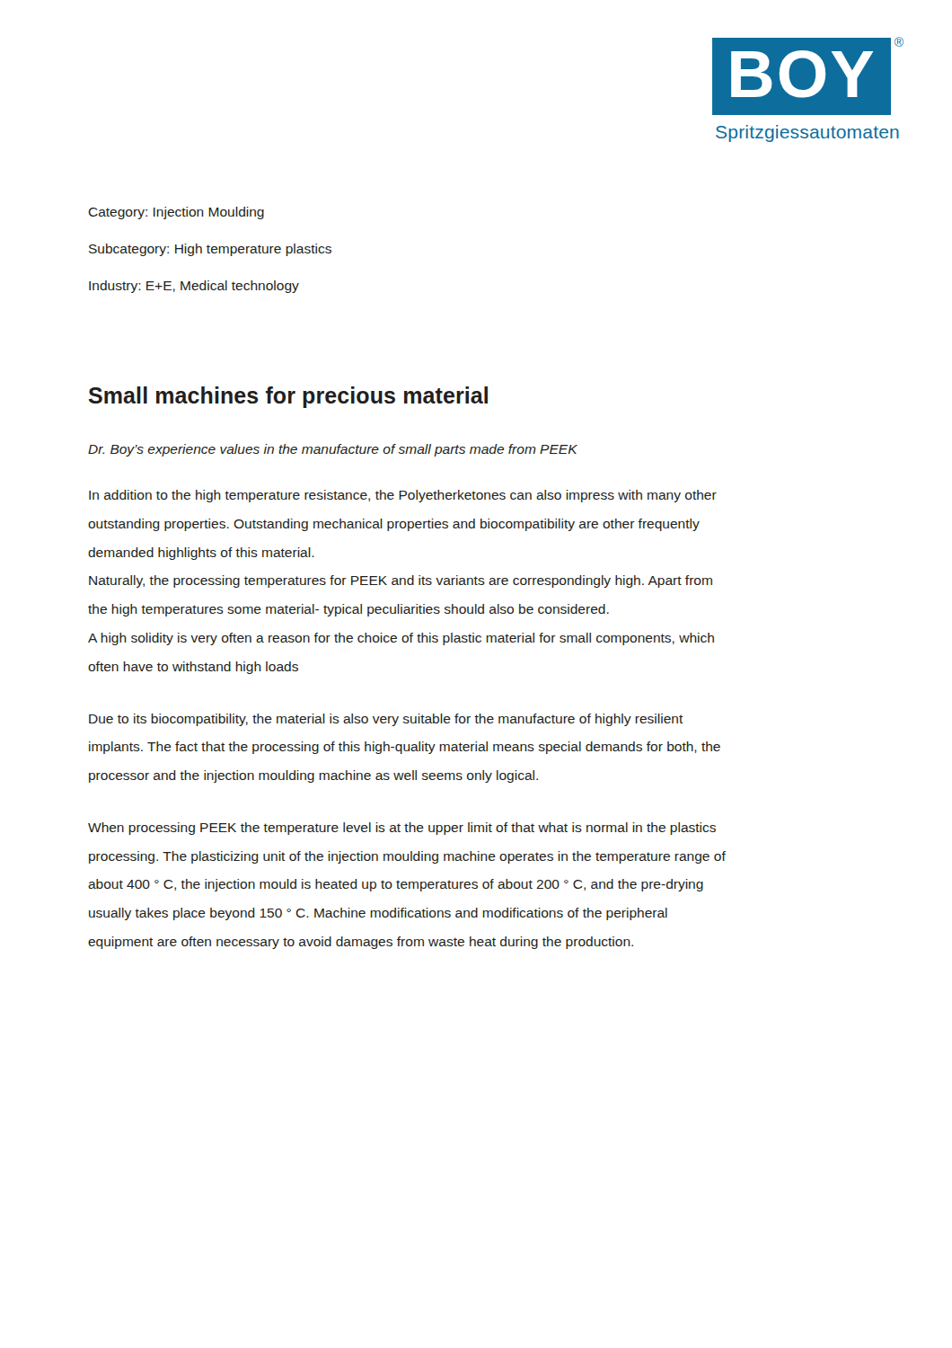BOY®
Spritzgiessautomaten
Category: Injection Moulding
Subcategory: High temperature plastics
Industry: E+E, Medical technology
Small machines for precious material
Dr. Boy’s experience values in the manufacture of small parts made from PEEK
In addition to the high temperature resistance, the Polyetherketones can also impress with many other outstanding properties. Outstanding mechanical properties and biocompatibility are other frequently demanded highlights of this material.
Naturally, the processing temperatures for PEEK and its variants are correspondingly high. Apart from the high temperatures some material- typical peculiarities should also be considered.
A high solidity is very often a reason for the choice of this plastic material for small components, which often have to withstand high loads
Due to its biocompatibility, the material is also very suitable for the manufacture of highly resilient implants. The fact that the processing of this high-quality material means special demands for both, the processor and the injection moulding machine as well seems only logical.
When processing PEEK the temperature level is at the upper limit of that what is normal in the plastics processing. The plasticizing unit of the injection moulding machine operates in the temperature range of about 400 ° C, the injection mould is heated up to temperatures of about 200 ° C, and the pre-drying usually takes place beyond 150 ° C. Machine modifications and modifications of the peripheral equipment are often necessary to avoid damages from waste heat during the production.